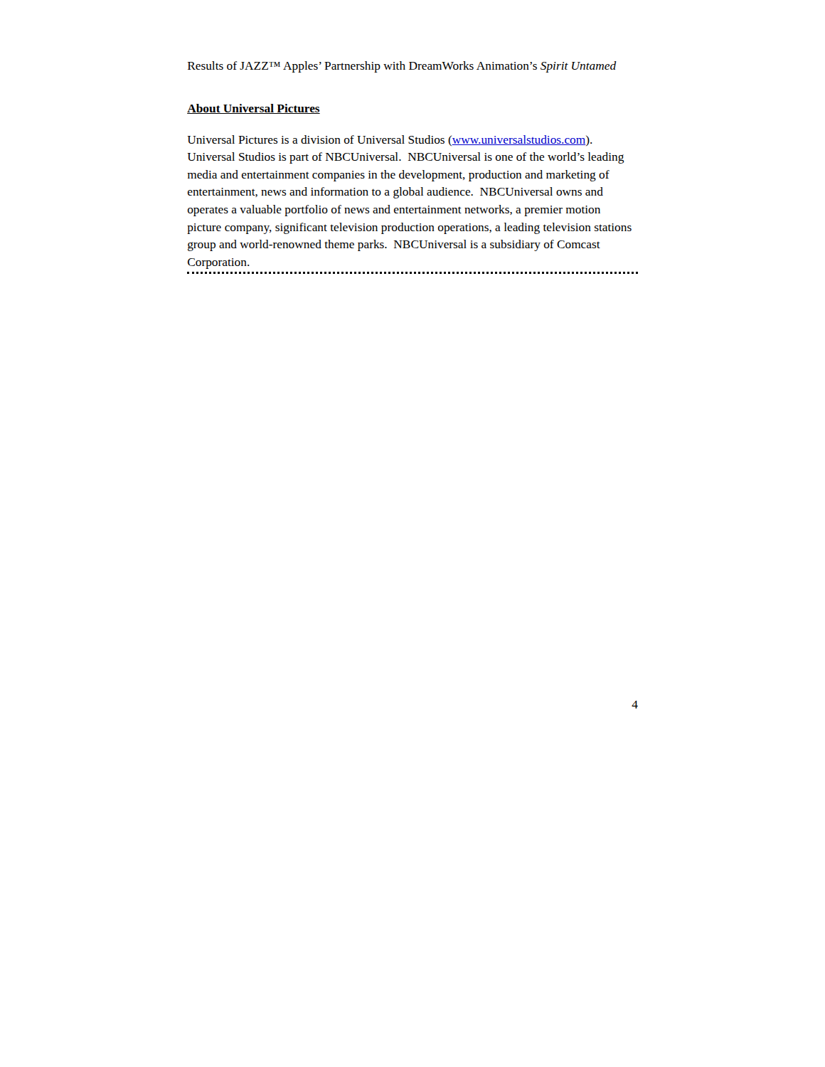Results of JAZZ™ Apples’ Partnership with DreamWorks Animation’s Spirit Untamed
About Universal Pictures
Universal Pictures is a division of Universal Studios (www.universalstudios.com). Universal Studios is part of NBCUniversal. NBCUniversal is one of the world’s leading media and entertainment companies in the development, production and marketing of entertainment, news and information to a global audience. NBCUniversal owns and operates a valuable portfolio of news and entertainment networks, a premier motion picture company, significant television production operations, a leading television stations group and world-renowned theme parks. NBCUniversal is a subsidiary of Comcast Corporation.
4